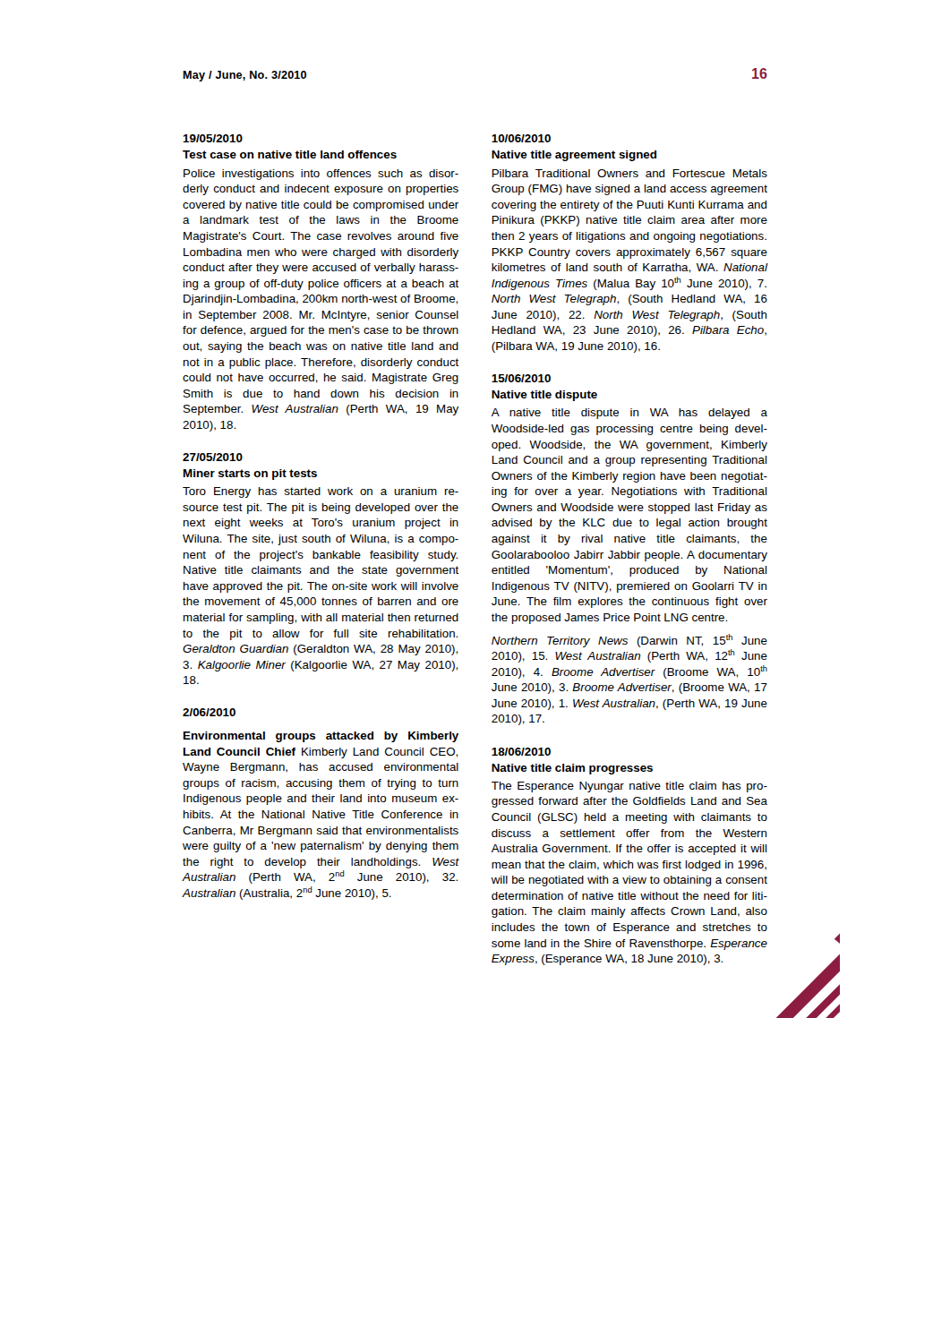May / June, No. 3/2010 16
19/05/2010
Test case on native title land offences
Police investigations into offences such as disorderly conduct and indecent exposure on properties covered by native title could be compromised under a landmark test of the laws in the Broome Magistrate's Court. The case revolves around five Lombadina men who were charged with disorderly conduct after they were accused of verbally harassing a group of off-duty police officers at a beach at Djarindjin-Lombadina, 200km north-west of Broome, in September 2008. Mr. McIntyre, senior Counsel for defence, argued for the men's case to be thrown out, saying the beach was on native title land and not in a public place. Therefore, disorderly conduct could not have occurred, he said. Magistrate Greg Smith is due to hand down his decision in September. West Australian (Perth WA, 19 May 2010), 18.
27/05/2010
Miner starts on pit tests
Toro Energy has started work on a uranium resource test pit. The pit is being developed over the next eight weeks at Toro's uranium project in Wiluna. The site, just south of Wiluna, is a component of the project's bankable feasibility study. Native title claimants and the state government have approved the pit. The on-site work will involve the movement of 45,000 tonnes of barren and ore material for sampling, with all material then returned to the pit to allow for full site rehabilitation. Geraldton Guardian (Geraldton WA, 28 May 2010), 3. Kalgoorlie Miner (Kalgoorlie WA, 27 May 2010), 18.
2/06/2010
Environmental groups attacked by Kimberly Land Council Chief Kimberly Land Council CEO, Wayne Bergmann, has accused environmental groups of racism, accusing them of trying to turn Indigenous people and their land into museum exhibits. At the National Native Title Conference in Canberra, Mr Bergmann said that environmentalists were guilty of a 'new paternalism' by denying them the right to develop their landholdings. West Australian (Perth WA, 2nd June 2010), 32. Australian (Australia, 2nd June 2010), 5.
10/06/2010
Native title agreement signed
Pilbara Traditional Owners and Fortescue Metals Group (FMG) have signed a land access agreement covering the entirety of the Puuti Kunti Kurrama and Pinikura (PKKP) native title claim area after more then 2 years of litigations and ongoing negotiations. PKKP Country covers approximately 6,567 square kilometres of land south of Karratha, WA. National Indigenous Times (Malua Bay 10th June 2010), 7. North West Telegraph, (South Hedland WA, 16 June 2010), 22. North West Telegraph, (South Hedland WA, 23 June 2010), 26. Pilbara Echo, (Pilbara WA, 19 June 2010), 16.
15/06/2010
Native title dispute
A native title dispute in WA has delayed a Woodside-led gas processing centre being developed. Woodside, the WA government, Kimberly Land Council and a group representing Traditional Owners of the Kimberly region have been negotiating for over a year. Negotiations with Traditional Owners and Woodside were stopped last Friday as advised by the KLC due to legal action brought against it by rival native title claimants, the Goolarabooloo Jabirr Jabbir people. A documentary entitled 'Momentum', produced by National Indigenous TV (NITV), premiered on Goolarri TV in June. The film explores the continuous fight over the proposed James Price Point LNG centre.
Northern Territory News (Darwin NT, 15th June 2010), 15. West Australian (Perth WA, 12th June 2010), 4. Broome Advertiser (Broome WA, 10th June 2010), 3. Broome Advertiser, (Broome WA, 17 June 2010), 1. West Australian, (Perth WA, 19 June 2010), 17.
18/06/2010
Native title claim progresses
The Esperance Nyungar native title claim has progressed forward after the Goldfields Land and Sea Council (GLSC) held a meeting with claimants to discuss a settlement offer from the Western Australia Government. If the offer is accepted it will mean that the claim, which was first lodged in 1996, will be negotiated with a view to obtaining a consent determination of native title without the need for litigation. The claim mainly affects Crown Land, also includes the town of Esperance and stretches to some land in the Shire of Ravensthorpe. Esperance Express, (Esperance WA, 18 June 2010), 3.